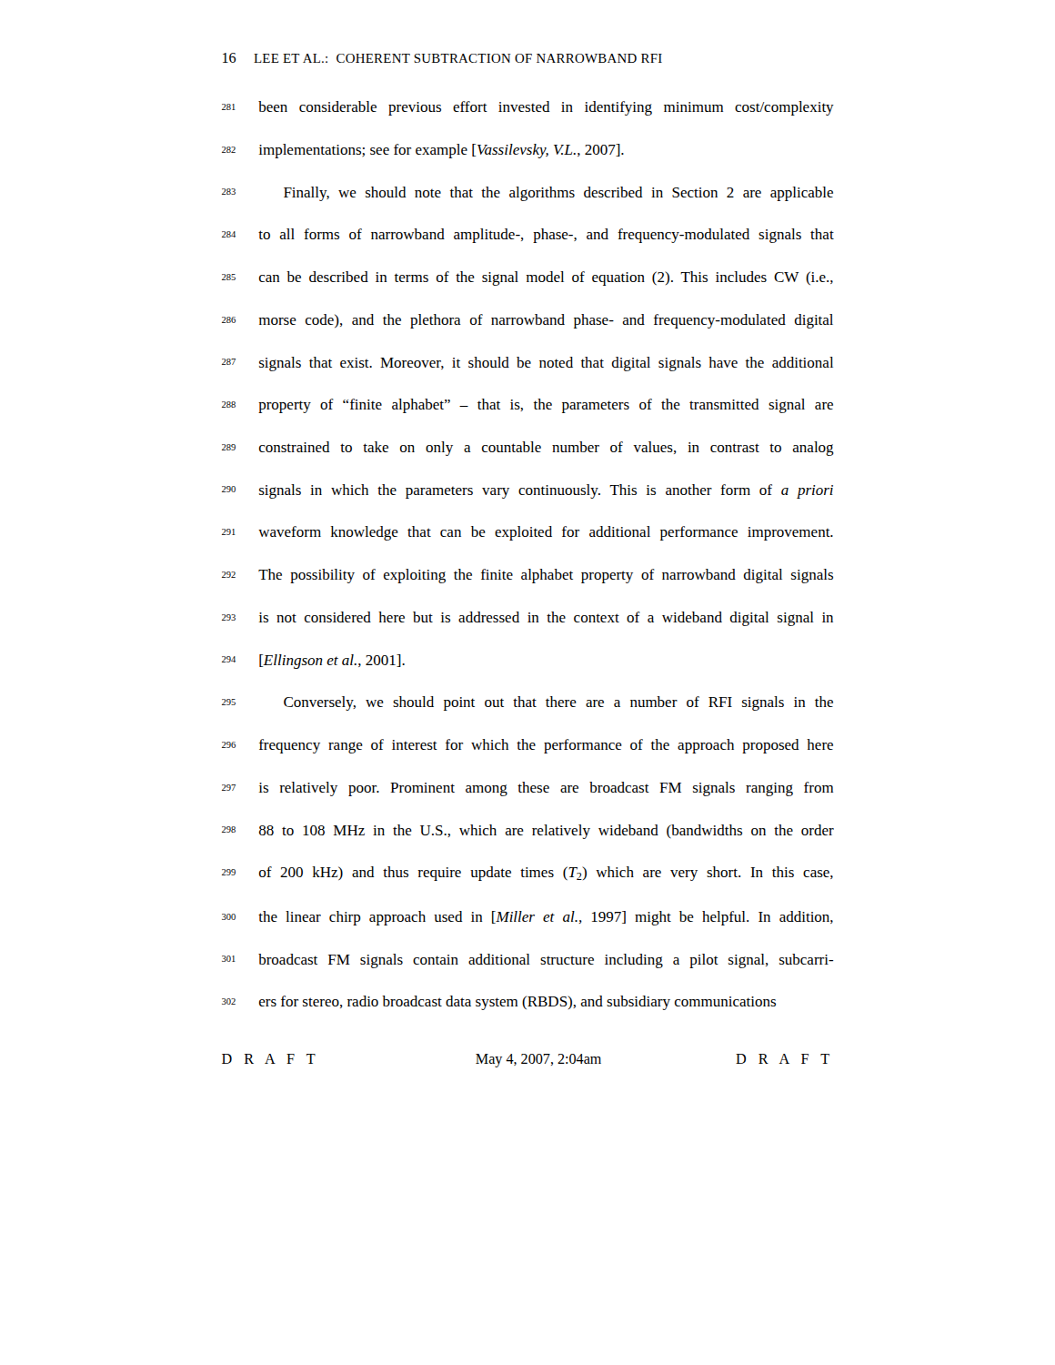16
Lee et al.: Coherent Subtraction of Narrowband RFI
been considerable previous effort invested in identifying minimum cost/complexity implementations; see for example [Vassilevsky, V.L., 2007].
Finally, we should note that the algorithms described in Section 2 are applicable to all forms of narrowband amplitude-, phase-, and frequency-modulated signals that can be described in terms of the signal model of equation (2). This includes CW (i.e., morse code), and the plethora of narrowband phase- and frequency-modulated digital signals that exist. Moreover, it should be noted that digital signals have the additional property of “finite alphabet” – that is, the parameters of the transmitted signal are constrained to take on only a countable number of values, in contrast to analog signals in which the parameters vary continuously. This is another form of a priori waveform knowledge that can be exploited for additional performance improvement. The possibility of exploiting the finite alphabet property of narrowband digital signals is not considered here but is addressed in the context of a wideband digital signal in [Ellingson et al., 2001].
Conversely, we should point out that there are a number of RFI signals in the frequency range of interest for which the performance of the approach proposed here is relatively poor. Prominent among these are broadcast FM signals ranging from 88 to 108 MHz in the U.S., which are relatively wideband (bandwidths on the order of 200 kHz) and thus require update times (T2) which are very short. In this case, the linear chirp approach used in [Miller et al., 1997] might be helpful. In addition, broadcast FM signals contain additional structure including a pilot signal, subcarri- ers for stereo, radio broadcast data system (RBDS), and subsidiary communications
D R A F T
May 4, 2007, 2:04am
D R A F T